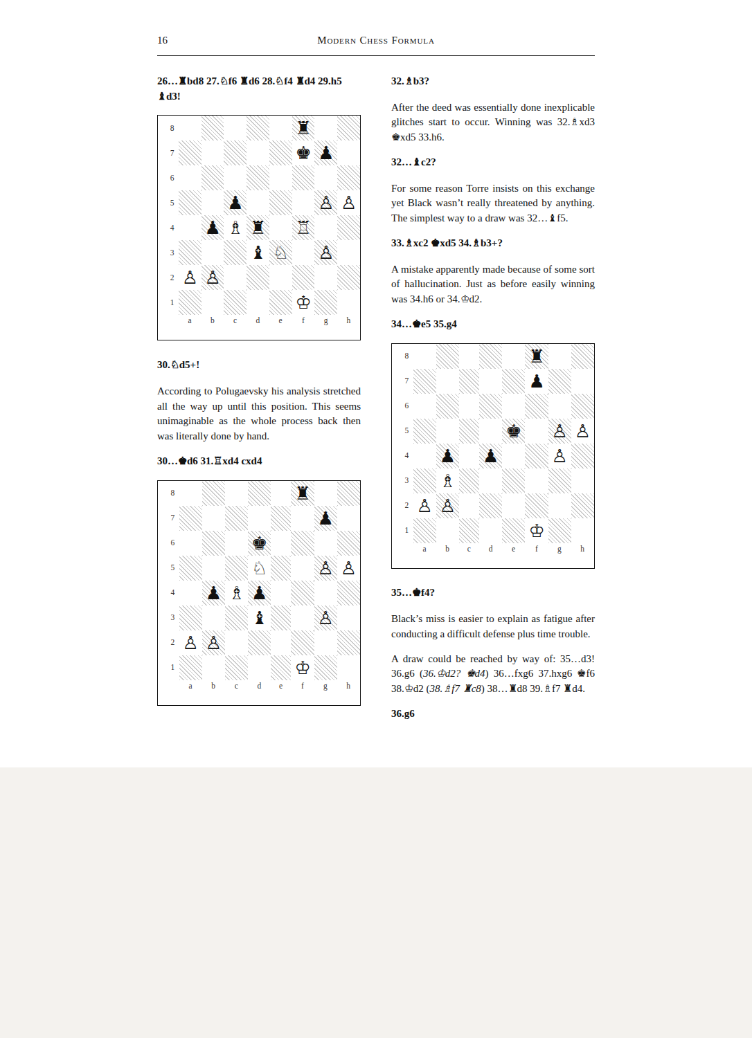16 Modern Chess Formula
26…♜bd8 27.♘f6 ♜d6 28.♘f4 ♜d4 29.h5 ♝d3!
| 8 | | | | | | ♜ | | |
| 7 | | | | | | ♚ | ♟ | |
| 6 | | | | | | | | |
| 5 | | | ♟ | | | | ♙ | ♙ |
| 4 | | ♟ | ♗ | ♜ | | ♖ | | |
| 3 | | | | ♝ | ♘ | | ♙ | |
| 2 | ♙ | ♙ | | | | | | |
| 1 | | | | | | ♔ | | |
| | a | b | c | d | e | f | g | h |
30.♘d5+!
According to Polugaevsky his analysis stretched all the way up until this position. This seems unimaginable as the whole process back then was literally done by hand.
30…♚d6 31.♖xd4 cxd4
| 8 | | | | | | ♜ | | |
| 7 | | | | | | | ♟ | |
| 6 | | | | ♚ | | | | |
| 5 | | | | ♘ | | | ♙ | ♙ |
| 4 | | ♟ | ♗ | ♟ | | | | |
| 3 | | | | ♝ | | | ♙ | |
| 2 | ♙ | ♙ | | | | | | |
| 1 | | | | | | ♔ | | |
| | a | b | c | d | e | f | g | h |
32.♗b3?
After the deed was essentially done inexplicable glitches start to occur. Winning was 32.♗xd3 ♚xd5 33.h6.
32…♝c2?
For some reason Torre insists on this exchange yet Black wasn’t really threatened by anything. The simplest way to a draw was 32…♝f5.
33.♗xc2 ♚xd5 34.♗b3+?
A mistake apparently made because of some sort of hallucination. Just as before easily winning was 34.h6 or 34.♔d2.
34…♚e5 35.g4
| 8 | | | | | | ♜ | | |
| 7 | | | | | | ♟ | | |
| 6 | | | | | | | | |
| 5 | | | | | ♚ | | ♙ | ♙ |
| 4 | | ♟ | | ♟ | | | ♙ | |
| 3 | | ♗ | | | | | | |
| 2 | ♙ | ♙ | | | | | | |
| 1 | | | | | | ♔ | | |
| | a | b | c | d | e | f | g | h |
35…♚f4?
Black’s miss is easier to explain as fatigue after conducting a difficult defense plus time trouble.
A draw could be reached by way of: 35…d3! 36.g6 (36.♔d2? ♚d4) 36…fxg6 37.hxg6 ♚f6 38.♔d2 (38.♗f7 ♜c8) 38…♜d8 39.♗f7 ♜d4.
36.g6